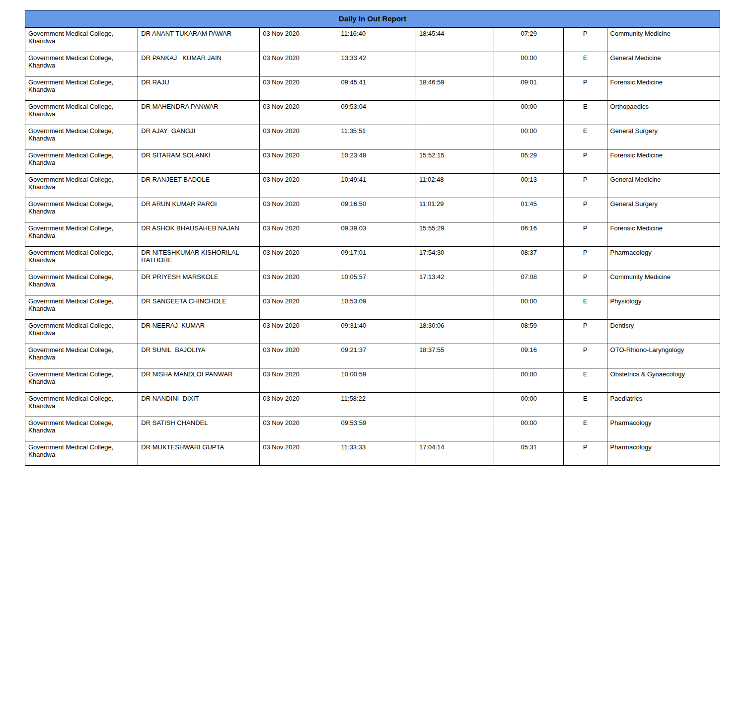Daily In Out Report
| Government Medical College, Khandwa | DR ANANT TUKARAM PAWAR | 03 Nov 2020 | 11:16:40 | 18:45:44 | 07:29 | P | Community Medicine |
| Government Medical College, Khandwa | DR PANKAJ KUMAR JAIN | 03 Nov 2020 | 13:33:42 | | 00:00 | E | General Medicine |
| Government Medical College, Khandwa | DR RAJU | 03 Nov 2020 | 09:45:41 | 18:46:59 | 09:01 | P | Forensic Medicine |
| Government Medical College, Khandwa | DR MAHENDRA PANWAR | 03 Nov 2020 | 09:53:04 | | 00:00 | E | Orthopaedics |
| Government Medical College, Khandwa | DR AJAY GANGJI | 03 Nov 2020 | 11:35:51 | | 00:00 | E | General Surgery |
| Government Medical College, Khandwa | DR SITARAM SOLANKI | 03 Nov 2020 | 10:23:48 | 15:52:15 | 05:29 | P | Forensic Medicine |
| Government Medical College, Khandwa | DR RANJEET BADOLE | 03 Nov 2020 | 10:49:41 | 11:02:48 | 00:13 | P | General Medicine |
| Government Medical College, Khandwa | DR ARUN KUMAR PARGI | 03 Nov 2020 | 09:16:50 | 11:01:29 | 01:45 | P | General Surgery |
| Government Medical College, Khandwa | DR ASHOK BHAUSAHEB NAJAN | 03 Nov 2020 | 09:39:03 | 15:55:29 | 06:16 | P | Forensic Medicine |
| Government Medical College, Khandwa | DR NITESHKUMAR KISHORILAL RATHORE | 03 Nov 2020 | 09:17:01 | 17:54:30 | 08:37 | P | Pharmacology |
| Government Medical College, Khandwa | DR PRIYESH MARSKOLE | 03 Nov 2020 | 10:05:57 | 17:13:42 | 07:08 | P | Community Medicine |
| Government Medical College, Khandwa | DR SANGEETA CHINCHOLE | 03 Nov 2020 | 10:53:09 | | 00:00 | E | Physiology |
| Government Medical College, Khandwa | DR NEERAJ KUMAR | 03 Nov 2020 | 09:31:40 | 18:30:06 | 08:59 | P | Dentisry |
| Government Medical College, Khandwa | DR SUNIL BAJOLIYA | 03 Nov 2020 | 09:21:37 | 18:37:55 | 09:16 | P | OTO-Rhiono-Laryngology |
| Government Medical College, Khandwa | DR NISHA MANDLOI PANWAR | 03 Nov 2020 | 10:00:59 | | 00:00 | E | Obstetrics & Gynaecology |
| Government Medical College, Khandwa | DR NANDINI DIXIT | 03 Nov 2020 | 11:58:22 | | 00:00 | E | Paediatrics |
| Government Medical College, Khandwa | DR SATISH CHANDEL | 03 Nov 2020 | 09:53:59 | | 00:00 | E | Pharmacology |
| Government Medical College, Khandwa | DR MUKTESHWARI GUPTA | 03 Nov 2020 | 11:33:33 | 17:04:14 | 05:31 | P | Pharmacology |